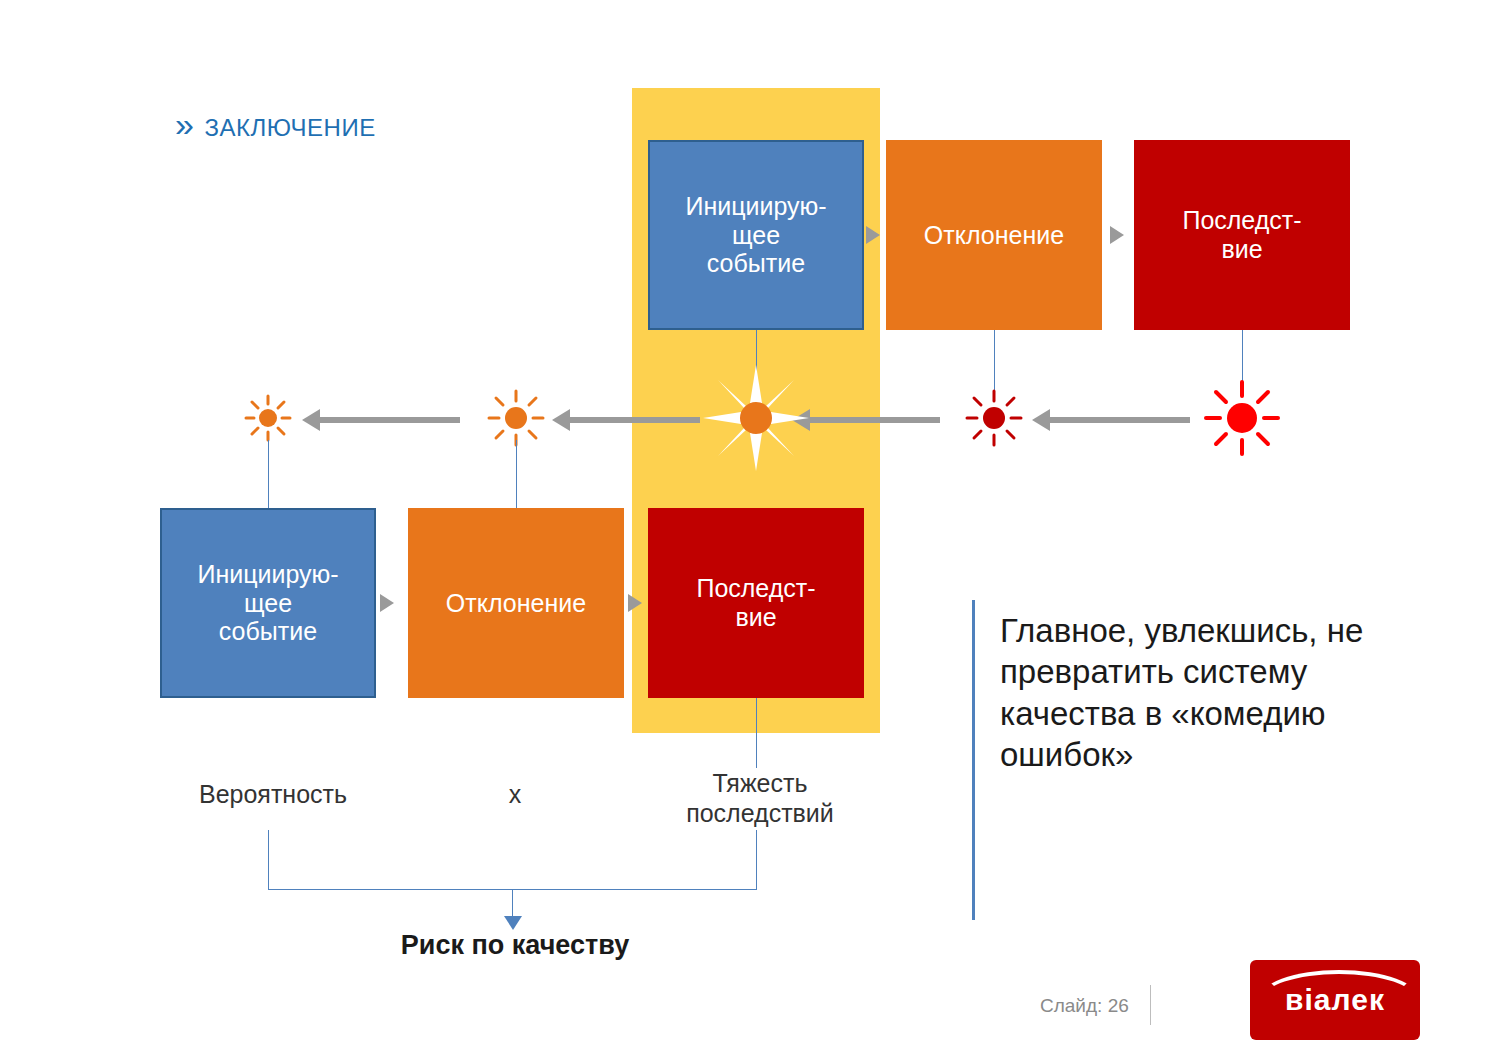»Заключение
Инициирую-
щее
событие
Отклонение
Последст-
вие
Инициирую-
щее
событие
Отклонение
Последст-
вие
Вероятность
х
Тяжесть
последствий
Риск по качеству
Главное, увлекшись, не превратить систему качества в «комедию ошибок»
Слайд: 26
віалек